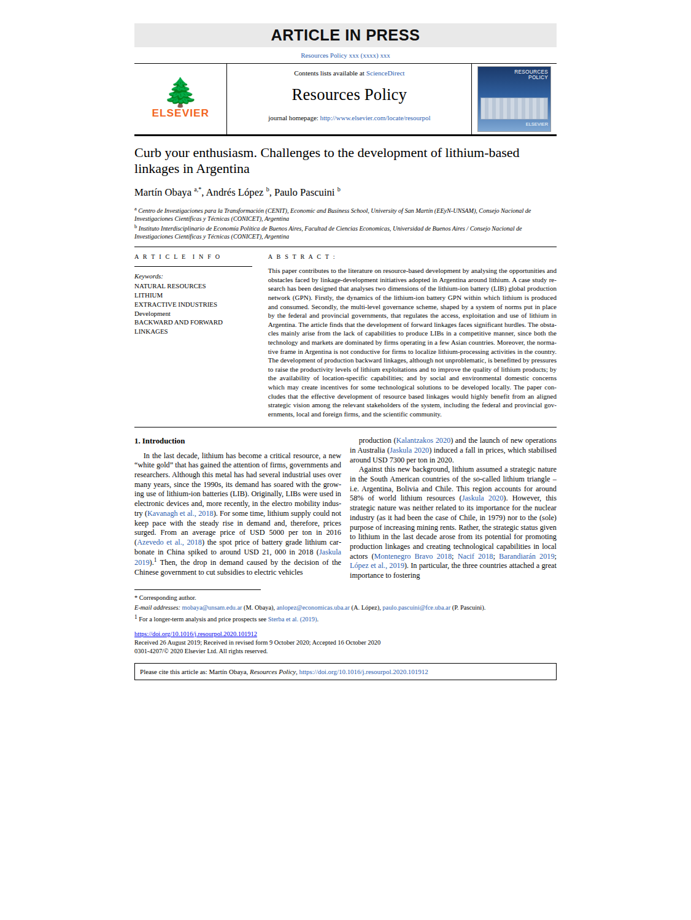ARTICLE IN PRESS
Resources Policy xxx (xxxx) xxx
🌲 ELSEVIER
Contents lists available at ScienceDirect
Resources Policy
journal homepage: http://www.elsevier.com/locate/resourpol
RESOURCES
POLICY
ELSEVIER
Curb your enthusiasm. Challenges to the development of lithium-based linkages in Argentina
Martín Obaya a,*, Andrés López b, Paulo Pascuini b
a Centro de Investigaciones para la Transformación (CENIT), Economic and Business School, University of San Martín (EEyN-UNSAM), Consejo Nacional de Investigaciones Científicas y Técnicas (CONICET), Argentina
b Instituto Interdisciplinario de Economía Política de Buenos Aires, Facultad de Ciencias Economicas, Universidad de Buenos Aires / Consejo Nacional de Investigaciones Científicas y Técnicas (CONICET), Argentina
A R T I C L E I N F O
Keywords:
NATURAL RESOURCES LITHIUM EXTRACTIVE INDUSTRIES Development BACKWARD AND FORWARD LINKAGES
A B S T R A C T :
This paper contributes to the literature on resource-based development by analysing the opportunities and obstacles faced by linkage-development initiatives adopted in Argentina around lithium. A case study research has been designed that analyses two dimensions of the lithium-ion battery (LIB) global production network (GPN). Firstly, the dynamics of the lithium-ion battery GPN within which lithium is produced and consumed. Secondly, the multi-level governance scheme, shaped by a system of norms put in place by the federal and provincial governments, that regulates the access, exploitation and use of lithium in Argentina. The article finds that the development of forward linkages faces significant hurdles. The obstacles mainly arise from the lack of capabilities to produce LIBs in a competitive manner, since both the technology and markets are dominated by firms operating in a few Asian countries. Moreover, the normative frame in Argentina is not conductive for firms to localize lithium-processing activities in the country. The development of production backward linkages, although not unproblematic, is benefitted by pressures to raise the productivity levels of lithium exploitations and to improve the quality of lithium products; by the availability of location-specific capabilities; and by social and environmental domestic concerns which may create incentives for some technological solutions to be developed locally. The paper concludes that the effective development of resource based linkages would highly benefit from an aligned strategic vision among the relevant stakeholders of the system, including the federal and provincial governments, local and foreign firms, and the scientific community.
1. Introduction
In the last decade, lithium has become a critical resource, a new “white gold” that has gained the attention of firms, governments and researchers. Although this metal has had several industrial uses over many years, since the 1990s, its demand has soared with the growing use of lithium-ion batteries (LIB). Originally, LIBs were used in electronic devices and, more recently, in the electro mobility industry (Kavanagh et al., 2018). For some time, lithium supply could not keep pace with the steady rise in demand and, therefore, prices surged. From an average price of USD 5000 per ton in 2016 (Azevedo et al., 2018) the spot price of battery grade lithium carbonate in China spiked to around USD 21, 000 in 2018 (Jaskula 2019).1 Then, the drop in demand caused by the decision of the Chinese government to cut subsidies to electric vehicles
production (Kalantzakos 2020) and the launch of new operations in Australia (Jaskula 2020) induced a fall in prices, which stabilised around USD 7300 per ton in 2020.
Against this new background, lithium assumed a strategic nature in the South American countries of the so-called lithium triangle –i.e. Argentina, Bolivia and Chile. This region accounts for around 58% of world lithium resources (Jaskula 2020). However, this strategic nature was neither related to its importance for the nuclear industry (as it had been the case of Chile, in 1979) nor to the (sole) purpose of increasing mining rents. Rather, the strategic status given to lithium in the last decade arose from its potential for promoting production linkages and creating technological capabilities in local actors (Montenegro Bravo 2018; Nacif 2018; Barandiarán 2019; López et al., 2019). In particular, the three countries attached a great importance to fostering
* Corresponding author.
E-mail addresses: mobaya@unsam.edu.ar (M. Obaya), anlopez@economicas.uba.ar (A. López), paulo.pascuini@fce.uba.ar (P. Pascuini).
1 For a longer-term analysis and price prospects see Sterba et al. (2019).
https://doi.org/10.1016/j.resourpol.2020.101912
Received 26 August 2019; Received in revised form 9 October 2020; Accepted 16 October 2020
0301-4207/© 2020 Elsevier Ltd. All rights reserved.
Please cite this article as: Martín Obaya, Resources Policy, https://doi.org/10.1016/j.resourpol.2020.101912